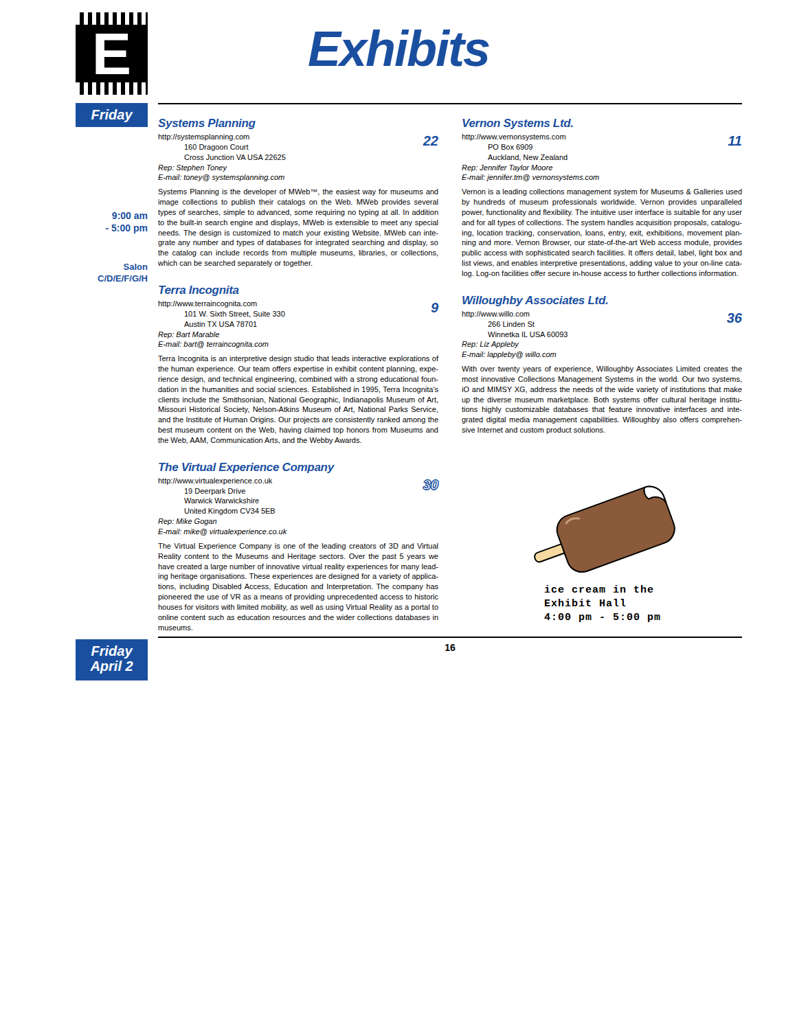E
Exhibits
Friday
9:00 am
- 5:00 pm
Salon
C/D/E/F/G/H
Systems Planning
22 http://systemsplanning.com 160 Dragoon Court Cross Junction VA USA 22625 Rep: Stephen Toney E-mail: toney@ systemsplanning.com
Systems Planning is the developer of MWeb™, the easiest way for museums and image collections to publish their catalogs on the Web. MWeb provides several types of searches, simple to advanced, some requiring no typing at all. In addition to the built-in search engine and displays, MWeb is extensible to meet any special needs. The design is customized to match your existing Website. MWeb can integrate any number and types of databases for integrated searching and display, so the catalog can include records from multiple museums, libraries, or collections, which can be searched separately or together.
Terra Incognita
9 http://www.terraincognita.com 101 W. Sixth Street, Suite 330 Austin TX USA 78701 Rep: Bart Marable E-mail: bart@ terraincognita.com
Terra Incognita is an interpretive design studio that leads interactive explorations of the human experience. Our team offers expertise in exhibit content planning, experience design, and technical engineering, combined with a strong educational foundation in the humanities and social sciences. Established in 1995, Terra Incognita's clients include the Smithsonian, National Geographic, Indianapolis Museum of Art, Missouri Historical Society, Nelson-Atkins Museum of Art, National Parks Service, and the Institute of Human Origins. Our projects are consistently ranked among the best museum content on the Web, having claimed top honors from Museums and the Web, AAM, Communication Arts, and the Webby Awards.
The Virtual Experience Company
30 http://www.virtualexperience.co.uk 19 Deerpark Drive Warwick Warwickshire United Kingdom CV34 5EB Rep: Mike Gogan E-mail: mike@ virtualexperience.co.uk
The Virtual Experience Company is one of the leading creators of 3D and Virtual Reality content to the Museums and Heritage sectors. Over the past 5 years we have created a large number of innovative virtual reality experiences for many leading heritage organisations. These experiences are designed for a variety of applications, including Disabled Access, Education and Interpretation. The company has pioneered the use of VR as a means of providing unprecedented access to historic houses for visitors with limited mobility, as well as using Virtual Reality as a portal to online content such as education resources and the wider collections databases in museums.
Vernon Systems Ltd.
11 http://www.vernonsystems.com PO Box 6909 Auckland, New Zealand Rep: Jennifer Taylor Moore E-mail: jennifer.tm@ vernonsystems.com
Vernon is a leading collections management system for Museums & Galleries used by hundreds of museum professionals worldwide. Vernon provides unparalleled power, functionality and flexibility. The intuitive user interface is suitable for any user and for all types of collections. The system handles acquisition proposals, cataloguing, location tracking, conservation, loans, entry, exit, exhibitions, movement planning and more. Vernon Browser, our state-of-the-art Web access module, provides public access with sophisticated search facilities. It offers detail, label, light box and list views, and enables interpretive presentations, adding value to your on-line catalog. Log-on facilities offer secure in-house access to further collections information.
Willoughby Associates Ltd.
36 http://www.willo.com 266 Linden St Winnetka IL USA 60093 Rep: Liz Appleby E-mail: lappleby@ willo.com
With over twenty years of experience, Willoughby Associates Limited creates the most innovative Collections Management Systems in the world. Our two systems, iO and MIMSY XG, address the needs of the wide variety of institutions that make up the diverse museum marketplace. Both systems offer cultural heritage institutions highly customizable databases that feature innovative interfaces and integrated digital media management capabilities. Willoughby also offers comprehensive Internet and custom product solutions.
ice cream in the
Exhibit Hall
4:00 pm - 5:00 pm
Friday
April 2
16